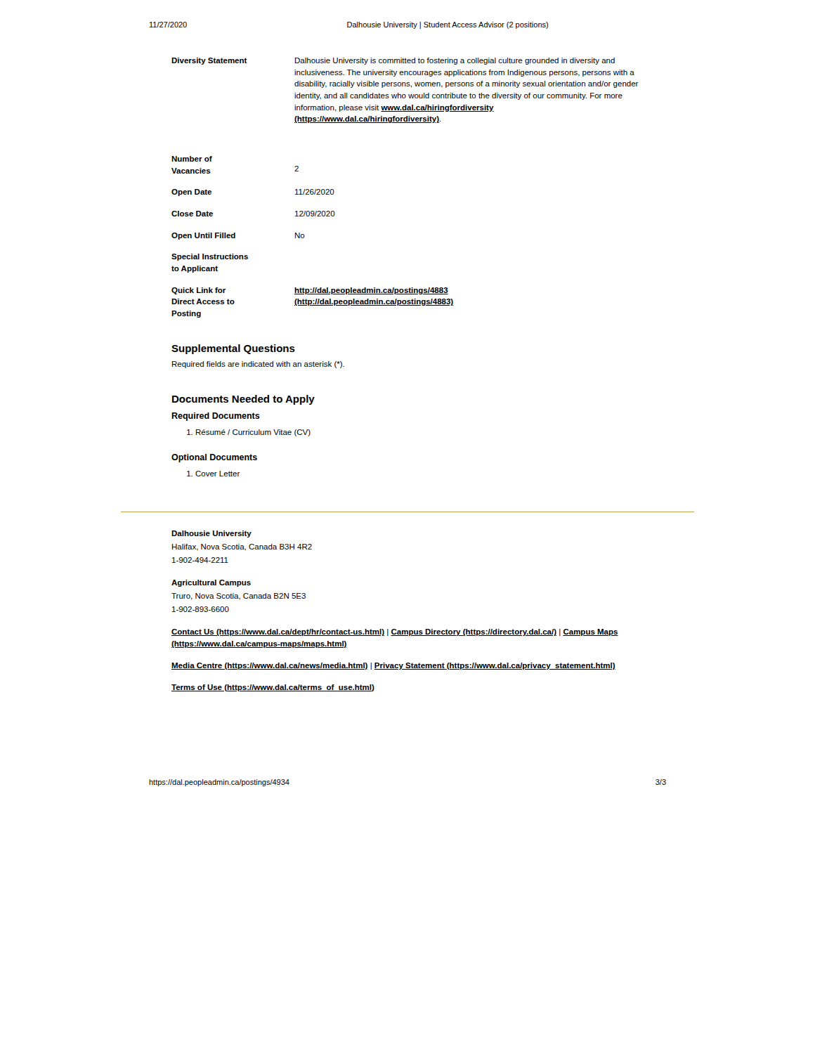11/27/2020
Dalhousie University | Student Access Advisor (2 positions)
| Diversity Statement | Dalhousie University is committed to fostering a collegial culture grounded in diversity and inclusiveness. The university encourages applications from Indigenous persons, persons with a disability, racially visible persons, women, persons of a minority sexual orientation and/or gender identity, and all candidates who would contribute to the diversity of our community. For more information, please visit www.dal.ca/hiringfordiversity (https://www.dal.ca/hiringfordiversity) . |
| Number of Vacancies | 2 |
| Open Date | 11/26/2020 |
| Close Date | 12/09/2020 |
| Open Until Filled | No |
| Special Instructions to Applicant | |
| Quick Link for Direct Access to Posting | http://dal.peopleadmin.ca/postings/4883 (http://dal.peopleadmin.ca/postings/4883) |
Supplemental Questions
Required fields are indicated with an asterisk (*).
Documents Needed to Apply
Required Documents
Résumé / Curriculum Vitae (CV)
Optional Documents
Cover Letter
Dalhousie University
Halifax, Nova Scotia, Canada B3H 4R2
1-902-494-2211
Agricultural Campus
Truro, Nova Scotia, Canada B2N 5E3
1-902-893-6600
Contact Us (https://www.dal.ca/dept/hr/contact-us.html) | Campus Directory (https://directory.dal.ca/) | Campus Maps
(https://www.dal.ca/campus-maps/maps.html)
Media Centre (https://www.dal.ca/news/media.html) | Privacy Statement (https://www.dal.ca/privacy_statement.html)
Terms of Use (https://www.dal.ca/terms_of_use.html)
https://dal.peopleadmin.ca/postings/4934
3/3